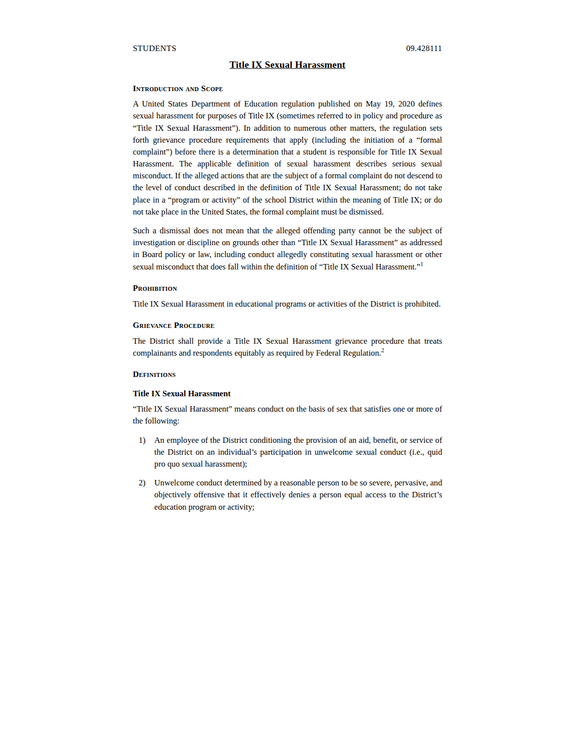STUDENTS 09.428111
Title IX Sexual Harassment
Introduction and Scope
A United States Department of Education regulation published on May 19, 2020 defines sexual harassment for purposes of Title IX (sometimes referred to in policy and procedure as “Title IX Sexual Harassment”). In addition to numerous other matters, the regulation sets forth grievance procedure requirements that apply (including the initiation of a “formal complaint”) before there is a determination that a student is responsible for Title IX Sexual Harassment. The applicable definition of sexual harassment describes serious sexual misconduct. If the alleged actions that are the subject of a formal complaint do not descend to the level of conduct described in the definition of Title IX Sexual Harassment; do not take place in a “program or activity” of the school District within the meaning of Title IX; or do not take place in the United States, the formal complaint must be dismissed.
Such a dismissal does not mean that the alleged offending party cannot be the subject of investigation or discipline on grounds other than “Title IX Sexual Harassment” as addressed in Board policy or law, including conduct allegedly constituting sexual harassment or other sexual misconduct that does fall within the definition of “Title IX Sexual Harassment.”1
Prohibition
Title IX Sexual Harassment in educational programs or activities of the District is prohibited.
Grievance Procedure
The District shall provide a Title IX Sexual Harassment grievance procedure that treats complainants and respondents equitably as required by Federal Regulation.2
Definitions
Title IX Sexual Harassment
“Title IX Sexual Harassment” means conduct on the basis of sex that satisfies one or more of the following:
An employee of the District conditioning the provision of an aid, benefit, or service of the District on an individual’s participation in unwelcome sexual conduct (i.e., quid pro quo sexual harassment);
Unwelcome conduct determined by a reasonable person to be so severe, pervasive, and objectively offensive that it effectively denies a person equal access to the District’s education program or activity;